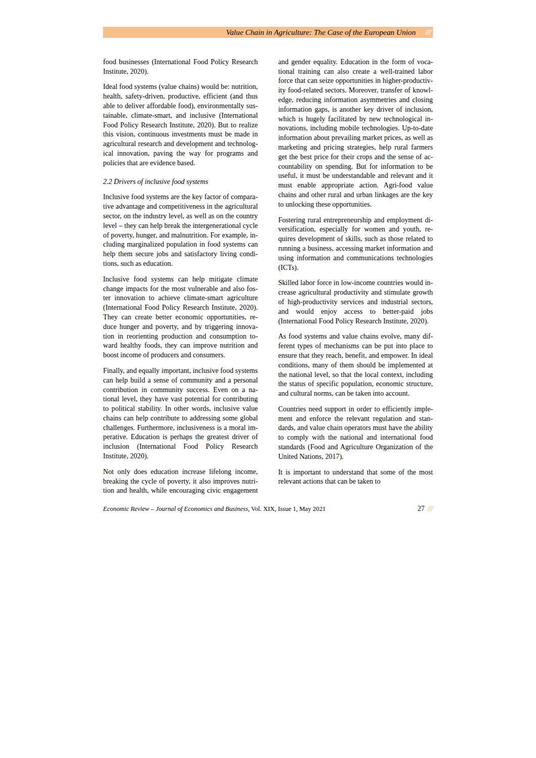Value Chain in Agriculture: The Case of the European Union
///
food businesses (International Food Policy Research Institute, 2020).
Ideal food systems (value chains) would be: nutrition, health, safety-driven, productive, efficient (and thus able to deliver affordable food), environmentally sustainable, climate-smart, and inclusive (International Food Policy Research Institute, 2020). But to realize this vision, continuous investments must be made in agricultural research and development and technological innovation, paving the way for programs and policies that are evidence based.
2.2 Drivers of inclusive food systems
Inclusive food systems are the key factor of comparative advantage and competitiveness in the agricultural sector, on the industry level, as well as on the country level – they can help break the intergenerational cycle of poverty, hunger, and malnutrition. For example, including marginalized population in food systems can help them secure jobs and satisfactory living conditions, such as education.
Inclusive food systems can help mitigate climate change impacts for the most vulnerable and also foster innovation to achieve climate-smart agriculture (International Food Policy Research Institute, 2020). They can create better economic opportunities, reduce hunger and poverty, and by triggering innovation in reorienting production and consumption toward healthy foods, they can improve nutrition and boost income of producers and consumers.
Finally, and equally important, inclusive food systems can help build a sense of community and a personal contribution in community success. Even on a national level, they have vast potential for contributing to political stability. In other words, inclusive value chains can help contribute to addressing some global challenges. Furthermore, inclusiveness is a moral imperative. Education is perhaps the greatest driver of inclusion (International Food Policy Research Institute, 2020).
Not only does education increase lifelong income, breaking the cycle of poverty, it also improves nutrition and health, while encouraging civic engagement and gender equality. Education in the form of vocational training can also create a well-trained labor force that can seize opportunities in higher-productivity food-related sectors. Moreover, transfer of knowledge, reducing information asymmetries and closing information gaps, is another key driver of inclusion, which is hugely facilitated by new technological innovations, including mobile technologies. Up-to-date information about prevailing market prices, as well as marketing and pricing strategies, help rural farmers get the best price for their crops and the sense of accountability on spending. But for information to be useful, it must be understandable and relevant and it must enable appropriate action. Agri-food value chains and other rural and urban linkages are the key to unlocking these opportunities.
Fostering rural entrepreneurship and employment diversification, especially for women and youth, requires development of skills, such as those related to running a business, accessing market information and using information and communications technologies (ICTs).
Skilled labor force in low-income countries would increase agricultural productivity and stimulate growth of high-productivity services and industrial sectors, and would enjoy access to better-paid jobs (International Food Policy Research Institute, 2020).
As food systems and value chains evolve, many different types of mechanisms can be put into place to ensure that they reach, benefit, and empower. In ideal conditions, many of them should be implemented at the national level, so that the local context, including the status of specific population, economic structure, and cultural norms, can be taken into account.
Countries need support in order to efficiently implement and enforce the relevant regulation and standards, and value chain operators must have the ability to comply with the national and international food standards (Food and Agriculture Organization of the United Nations, 2017).
It is important to understand that some of the most relevant actions that can be taken to
Economic Review – Journal of Economics and Business, Vol. XIX, Issue 1, May 2021
27///